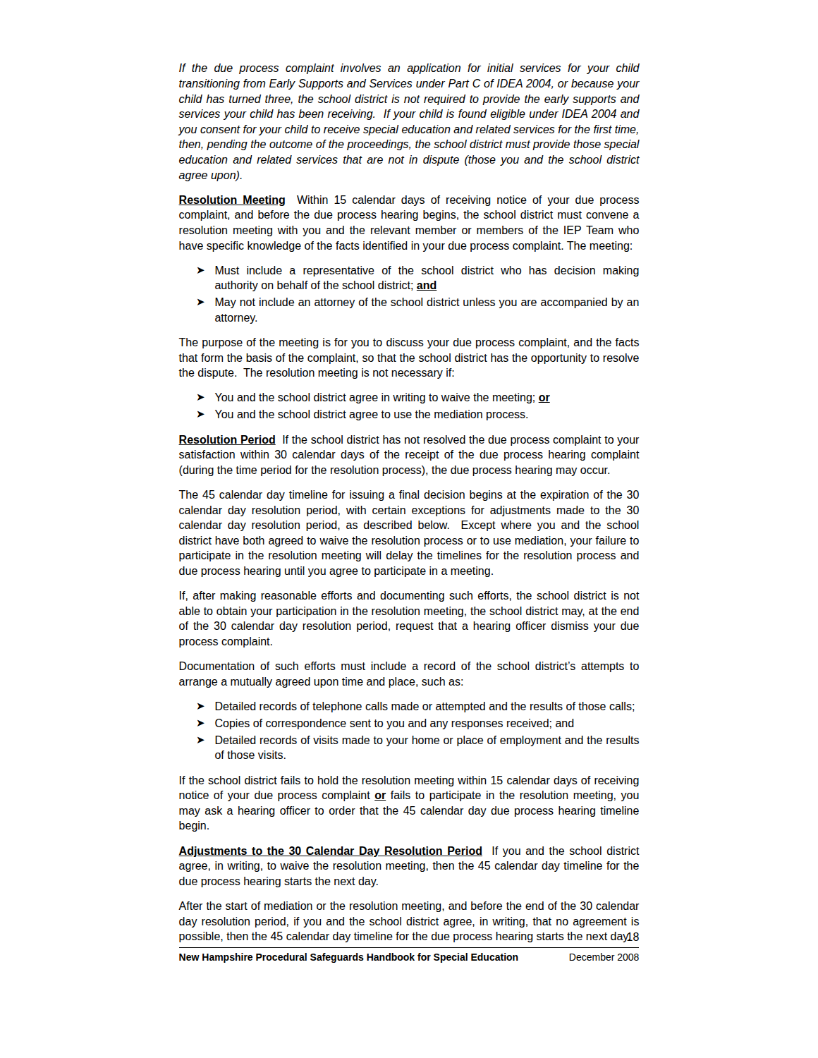If the due process complaint involves an application for initial services for your child transitioning from Early Supports and Services under Part C of IDEA 2004, or because your child has turned three, the school district is not required to provide the early supports and services your child has been receiving. If your child is found eligible under IDEA 2004 and you consent for your child to receive special education and related services for the first time, then, pending the outcome of the proceedings, the school district must provide those special education and related services that are not in dispute (those you and the school district agree upon).
Resolution Meeting Within 15 calendar days of receiving notice of your due process complaint, and before the due process hearing begins, the school district must convene a resolution meeting with you and the relevant member or members of the IEP Team who have specific knowledge of the facts identified in your due process complaint. The meeting:
Must include a representative of the school district who has decision making authority on behalf of the school district; and
May not include an attorney of the school district unless you are accompanied by an attorney.
The purpose of the meeting is for you to discuss your due process complaint, and the facts that form the basis of the complaint, so that the school district has the opportunity to resolve the dispute. The resolution meeting is not necessary if:
You and the school district agree in writing to waive the meeting; or
You and the school district agree to use the mediation process.
Resolution Period If the school district has not resolved the due process complaint to your satisfaction within 30 calendar days of the receipt of the due process hearing complaint (during the time period for the resolution process), the due process hearing may occur.
The 45 calendar day timeline for issuing a final decision begins at the expiration of the 30 calendar day resolution period, with certain exceptions for adjustments made to the 30 calendar day resolution period, as described below. Except where you and the school district have both agreed to waive the resolution process or to use mediation, your failure to participate in the resolution meeting will delay the timelines for the resolution process and due process hearing until you agree to participate in a meeting.
If, after making reasonable efforts and documenting such efforts, the school district is not able to obtain your participation in the resolution meeting, the school district may, at the end of the 30 calendar day resolution period, request that a hearing officer dismiss your due process complaint.
Documentation of such efforts must include a record of the school district’s attempts to arrange a mutually agreed upon time and place, such as:
Detailed records of telephone calls made or attempted and the results of those calls;
Copies of correspondence sent to you and any responses received; and
Detailed records of visits made to your home or place of employment and the results of those visits.
If the school district fails to hold the resolution meeting within 15 calendar days of receiving notice of your due process complaint or fails to participate in the resolution meeting, you may ask a hearing officer to order that the 45 calendar day due process hearing timeline begin.
Adjustments to the 30 Calendar Day Resolution Period If you and the school district agree, in writing, to waive the resolution meeting, then the 45 calendar day timeline for the due process hearing starts the next day.
After the start of mediation or the resolution meeting, and before the end of the 30 calendar day resolution period, if you and the school district agree, in writing, that no agreement is possible, then the 45 calendar day timeline for the due process hearing starts the next day.
18
New Hampshire Procedural Safeguards Handbook for Special Education December 2008